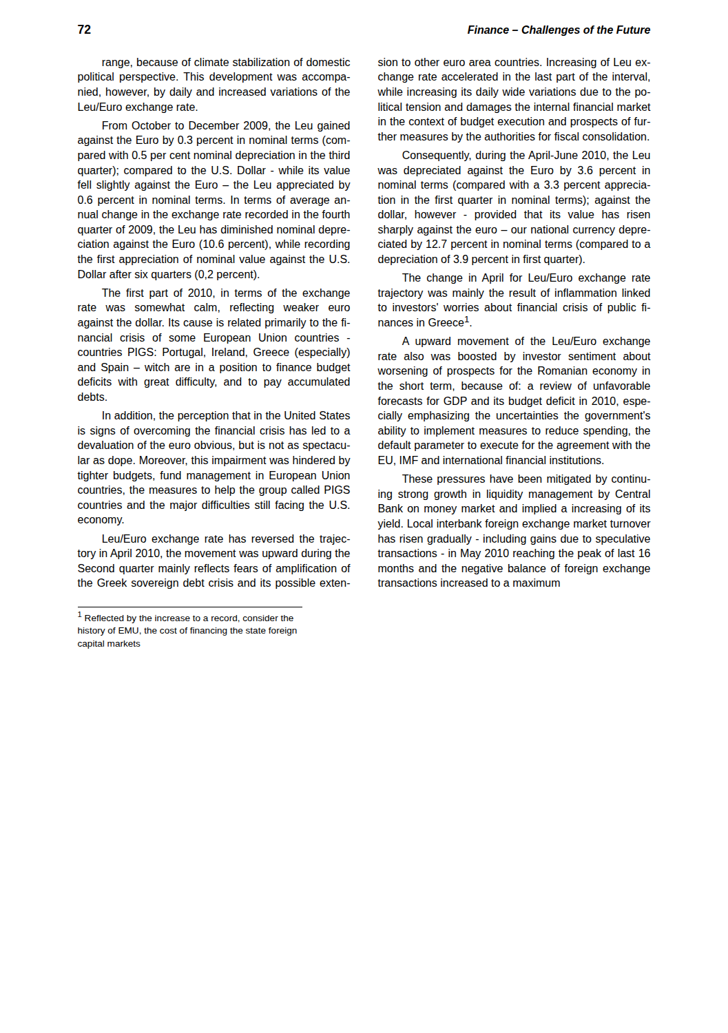72 Finance – Challenges of the Future
range, because of climate stabilization of domestic political perspective. This development was accompanied, however, by daily and increased variations of the Leu/Euro exchange rate.
From October to December 2009, the Leu gained against the Euro by 0.3 percent in nominal terms (compared with 0.5 per cent nominal depreciation in the third quarter); compared to the U.S. Dollar - while its value fell slightly against the Euro – the Leu appreciated by 0.6 percent in nominal terms. In terms of average annual change in the exchange rate recorded in the fourth quarter of 2009, the Leu has diminished nominal depreciation against the Euro (10.6 percent), while recording the first appreciation of nominal value against the U.S. Dollar after six quarters (0,2 percent).
The first part of 2010, in terms of the exchange rate was somewhat calm, reflecting weaker euro against the dollar. Its cause is related primarily to the financial crisis of some European Union countries - countries PIGS: Portugal, Ireland, Greece (especially) and Spain – witch are in a position to finance budget deficits with great difficulty, and to pay accumulated debts.
In addition, the perception that in the United States is signs of overcoming the financial crisis has led to a devaluation of the euro obvious, but is not as spectacular as dope. Moreover, this impairment was hindered by tighter budgets, fund management in European Union countries, the measures to help the group called PIGS countries and the major difficulties still facing the U.S. economy.
Leu/Euro exchange rate has reversed the trajectory in April 2010, the movement was upward during the Second quarter mainly reflects fears of amplification of the Greek sovereign debt crisis and its possible extension to other euro area countries. Increasing of Leu exchange rate accelerated in the last part of the interval, while increasing its daily wide variations due to the political tension and damages the internal financial market in the context of budget execution and prospects of further measures by the authorities for fiscal consolidation.
Consequently, during the April-June 2010, the Leu was depreciated against the Euro by 3.6 percent in nominal terms (compared with a 3.3 percent appreciation in the first quarter in nominal terms); against the dollar, however - provided that its value has risen sharply against the euro – our national currency depreciated by 12.7 percent in nominal terms (compared to a depreciation of 3.9 percent in first quarter).
The change in April for Leu/Euro exchange rate trajectory was mainly the result of inflammation linked to investors' worries about financial crisis of public finances in Greece1.
A upward movement of the Leu/Euro exchange rate also was boosted by investor sentiment about worsening of prospects for the Romanian economy in the short term, because of: a review of unfavorable forecasts for GDP and its budget deficit in 2010, especially emphasizing the uncertainties the government's ability to implement measures to reduce spending, the default parameter to execute for the agreement with the EU, IMF and international financial institutions.
These pressures have been mitigated by continuing strong growth in liquidity management by Central Bank on money market and implied a increasing of its yield. Local interbank foreign exchange market turnover has risen gradually - including gains due to speculative transactions - in May 2010 reaching the peak of last 16 months and the negative balance of foreign exchange transactions increased to a maximum
1 Reflected by the increase to a record, consider the history of EMU, the cost of financing the state foreign capital markets